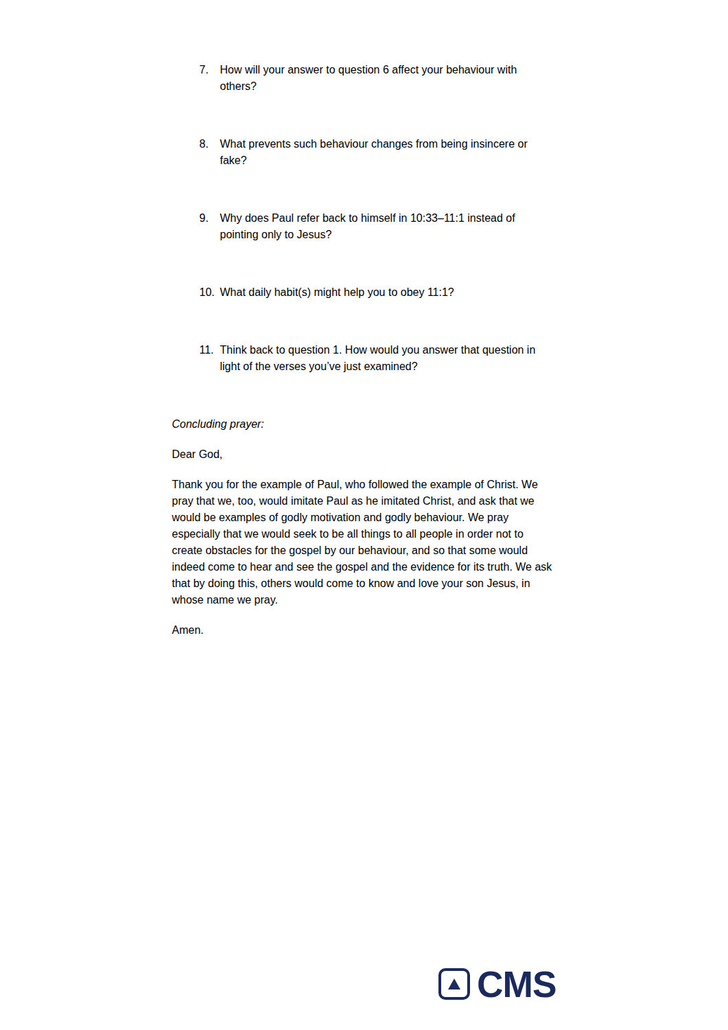How will your answer to question 6 affect your behaviour with others?
What prevents such behaviour changes from being insincere or fake?
Why does Paul refer back to himself in 10:33–11:1 instead of pointing only to Jesus?
What daily habit(s) might help you to obey 11:1?
Think back to question 1. How would you answer that question in light of the verses you’ve just examined?
Concluding prayer:
Dear God,
Thank you for the example of Paul, who followed the example of Christ. We pray that we, too, would imitate Paul as he imitated Christ, and ask that we would be examples of godly motivation and godly behaviour. We pray especially that we would seek to be all things to all people in order not to create obstacles for the gospel by our behaviour, and so that some would indeed come to hear and see the gospel and the evidence for its truth. We ask that by doing this, others would come to know and love your son Jesus, in whose name we pray.
Amen.
CMS